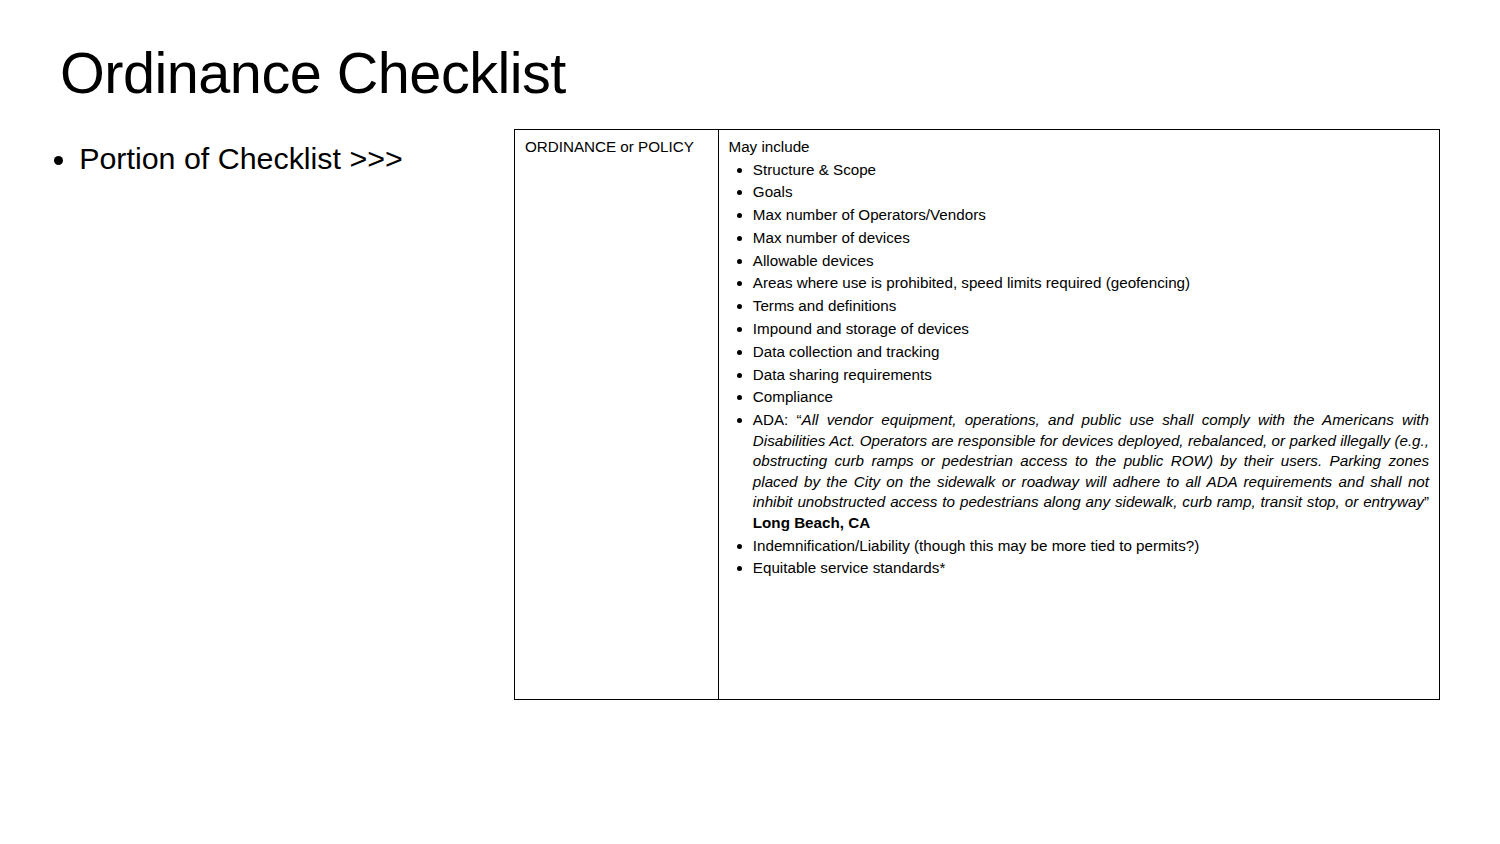Ordinance Checklist
Portion of Checklist >>>
| ORDINANCE or POLICY | May include Structure & Scope Goals Max number of Operators/Vendors Max number of devices Allowable devices Areas where use is prohibited, speed limits required (geofencing) Terms and definitions Impound and storage of devices Data collection and tracking Data sharing requirements Compliance ADA: “ All vendor equipment, operations, and public use shall comply with the Americans with Disabilities Act. Operators are responsible for devices deployed, rebalanced, or parked illegally (e.g., obstructing curb ramps or pedestrian access to the public ROW) by their users. Parking zones placed by the City on the sidewalk or roadway will adhere to all ADA requirements and shall not inhibit unobstructed access to pedestrians along any sidewalk, curb ramp, transit stop, or entryway ” Long Beach, CA Indemnification/Liability (though this may be more tied to permits?) Equitable service standards* |